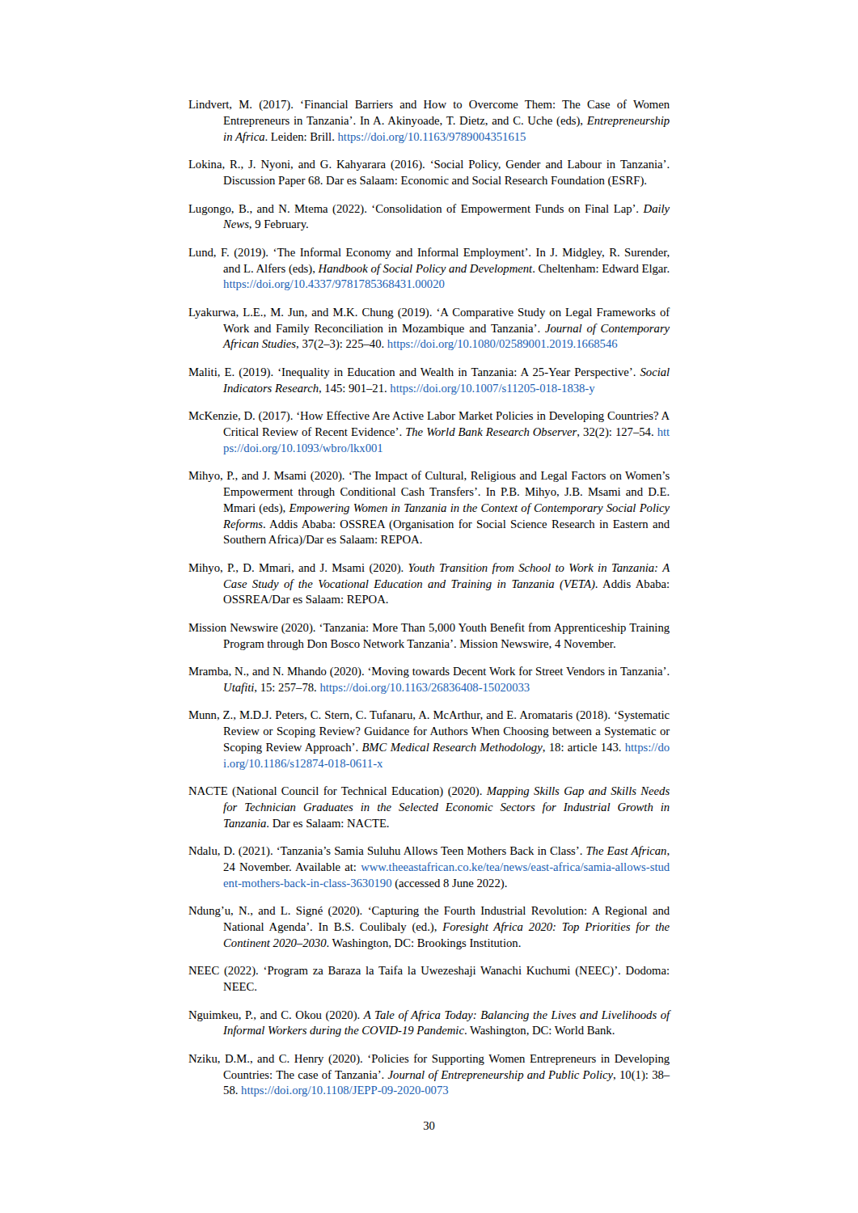Lindvert, M. (2017). ‘Financial Barriers and How to Overcome Them: The Case of Women Entrepreneurs in Tanzania’. In A. Akinyoade, T. Dietz, and C. Uche (eds), Entrepreneurship in Africa. Leiden: Brill. https://doi.org/10.1163/9789004351615
Lokina, R., J. Nyoni, and G. Kahyarara (2016). ‘Social Policy, Gender and Labour in Tanzania’. Discussion Paper 68. Dar es Salaam: Economic and Social Research Foundation (ESRF).
Lugongo, B., and N. Mtema (2022). ‘Consolidation of Empowerment Funds on Final Lap’. Daily News, 9 February.
Lund, F. (2019). ‘The Informal Economy and Informal Employment’. In J. Midgley, R. Surender, and L. Alfers (eds), Handbook of Social Policy and Development. Cheltenham: Edward Elgar. https://doi.org/10.4337/9781785368431.00020
Lyakurwa, L.E., M. Jun, and M.K. Chung (2019). ‘A Comparative Study on Legal Frameworks of Work and Family Reconciliation in Mozambique and Tanzania’. Journal of Contemporary African Studies, 37(2–3): 225–40. https://doi.org/10.1080/02589001.2019.1668546
Maliti, E. (2019). ‘Inequality in Education and Wealth in Tanzania: A 25-Year Perspective’. Social Indicators Research, 145: 901–21. https://doi.org/10.1007/s11205-018-1838-y
McKenzie, D. (2017). ‘How Effective Are Active Labor Market Policies in Developing Countries? A Critical Review of Recent Evidence’. The World Bank Research Observer, 32(2): 127–54. https://doi.org/10.1093/wbro/lkx001
Mihyo, P., and J. Msami (2020). ‘The Impact of Cultural, Religious and Legal Factors on Women’s Empowerment through Conditional Cash Transfers’. In P.B. Mihyo, J.B. Msami and D.E. Mmari (eds), Empowering Women in Tanzania in the Context of Contemporary Social Policy Reforms. Addis Ababa: OSSREA (Organisation for Social Science Research in Eastern and Southern Africa)/Dar es Salaam: REPOA.
Mihyo, P., D. Mmari, and J. Msami (2020). Youth Transition from School to Work in Tanzania: A Case Study of the Vocational Education and Training in Tanzania (VETA). Addis Ababa: OSSREA/Dar es Salaam: REPOA.
Mission Newswire (2020). ‘Tanzania: More Than 5,000 Youth Benefit from Apprenticeship Training Program through Don Bosco Network Tanzania’. Mission Newswire, 4 November.
Mramba, N., and N. Mhando (2020). ‘Moving towards Decent Work for Street Vendors in Tanzania’. Utafiti, 15: 257–78. https://doi.org/10.1163/26836408-15020033
Munn, Z., M.D.J. Peters, C. Stern, C. Tufanaru, A. McArthur, and E. Aromataris (2018). ‘Systematic Review or Scoping Review? Guidance for Authors When Choosing between a Systematic or Scoping Review Approach’. BMC Medical Research Methodology, 18: article 143. https://doi.org/10.1186/s12874-018-0611-x
NACTE (National Council for Technical Education) (2020). Mapping Skills Gap and Skills Needs for Technician Graduates in the Selected Economic Sectors for Industrial Growth in Tanzania. Dar es Salaam: NACTE.
Ndalu, D. (2021). ‘Tanzania’s Samia Suluhu Allows Teen Mothers Back in Class’. The East African, 24 November. Available at: www.theeastafrican.co.ke/tea/news/east-africa/samia-allows-student-mothers-back-in-class-3630190 (accessed 8 June 2022).
Ndung’u, N., and L. Signé (2020). ‘Capturing the Fourth Industrial Revolution: A Regional and National Agenda’. In B.S. Coulibaly (ed.), Foresight Africa 2020: Top Priorities for the Continent 2020–2030. Washington, DC: Brookings Institution.
NEEC (2022). ‘Program za Baraza la Taifa la Uwezeshaji Wanachi Kuchumi (NEEC)’. Dodoma: NEEC.
Nguimkeu, P., and C. Okou (2020). A Tale of Africa Today: Balancing the Lives and Livelihoods of Informal Workers during the COVID-19 Pandemic. Washington, DC: World Bank.
Nziku, D.M., and C. Henry (2020). ‘Policies for Supporting Women Entrepreneurs in Developing Countries: The case of Tanzania’. Journal of Entrepreneurship and Public Policy, 10(1): 38–58. https://doi.org/10.1108/JEPP-09-2020-0073
30